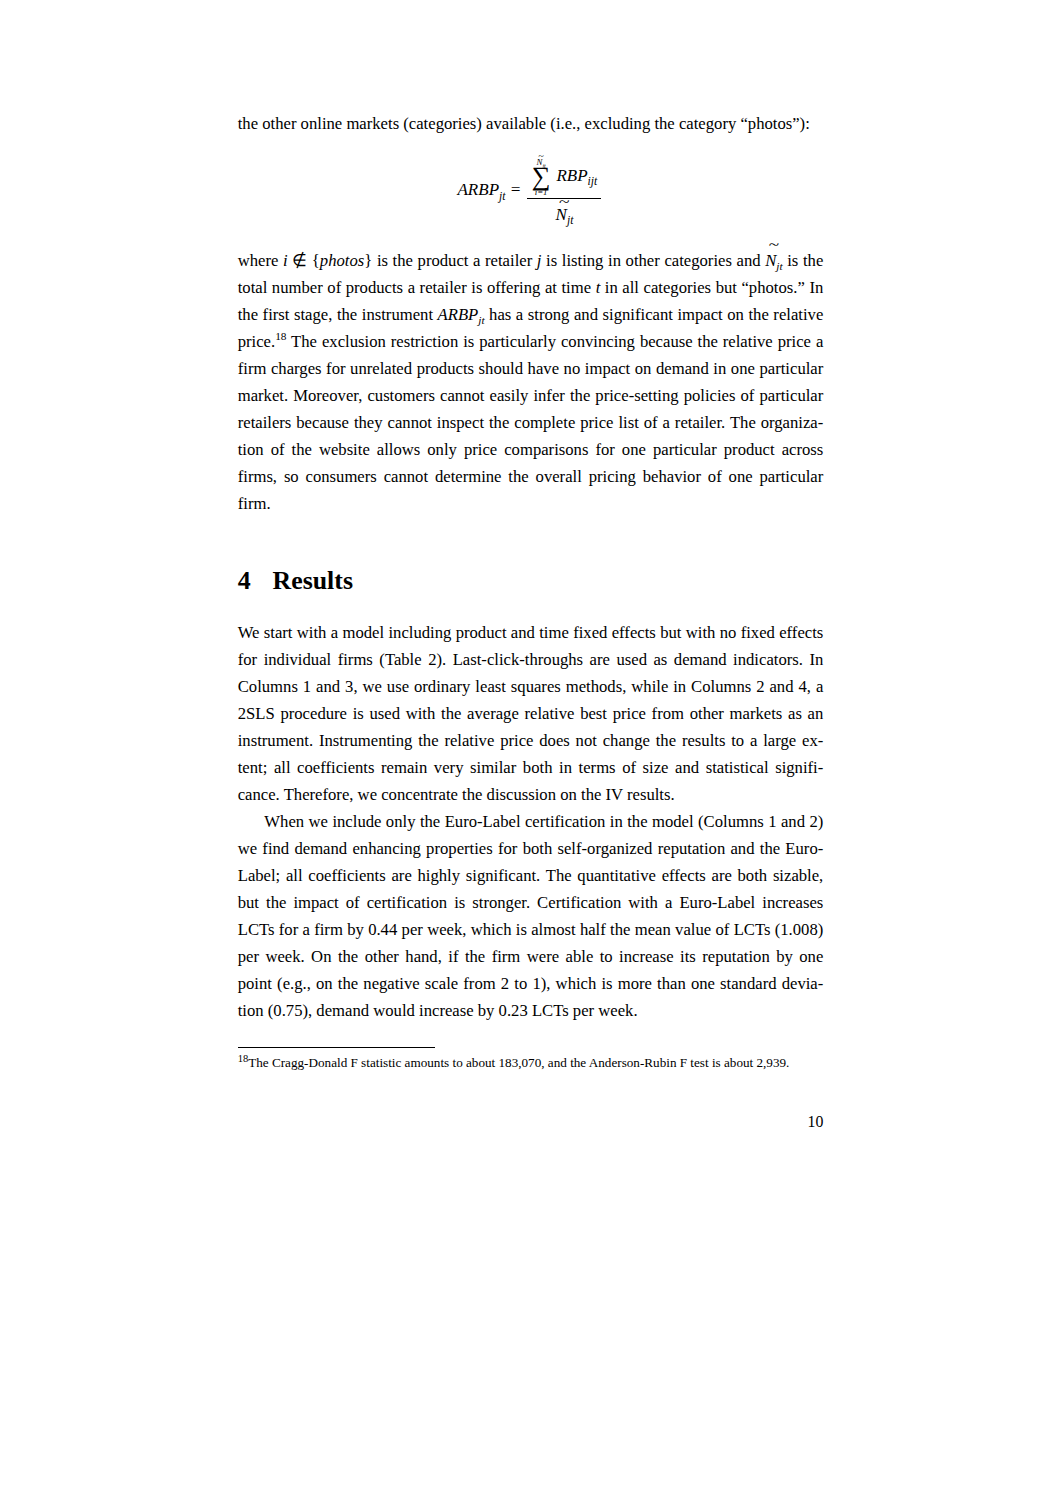the other online markets (categories) available (i.e., excluding the category “photos”):
ARBPjt = ~Njt ∑ i=1 RBPijt ~Njt
where i ∉ {photos} is the product a retailer j is listing in other categories and ~Njt is the total number of products a retailer is offering at time t in all categories but “photos.” In the first stage, the instrument ARBPjt has a strong and significant impact on the relative price.18 The exclusion restriction is particularly convincing because the relative price a firm charges for unrelated products should have no impact on demand in one particular market. Moreover, customers cannot easily infer the price-setting policies of particular retailers because they cannot inspect the complete price list of a retailer. The organization of the website allows only price comparisons for one particular product across firms, so consumers cannot determine the overall pricing behavior of one particular firm.
4 Results
We start with a model including product and time fixed effects but with no fixed effects for individual firms (Table 2). Last-click-throughs are used as demand indicators. In Columns 1 and 3, we use ordinary least squares methods, while in Columns 2 and 4, a 2SLS procedure is used with the average relative best price from other markets as an instrument. Instrumenting the relative price does not change the results to a large extent; all coefficients remain very similar both in terms of size and statistical significance. Therefore, we concentrate the discussion on the IV results.
When we include only the Euro-Label certification in the model (Columns 1 and 2) we find demand enhancing properties for both self-organized reputation and the Euro-Label; all coefficients are highly significant. The quantitative effects are both sizable, but the impact of certification is stronger. Certification with a Euro-Label increases LCTs for a firm by 0.44 per week, which is almost half the mean value of LCTs (1.008) per week. On the other hand, if the firm were able to increase its reputation by one point (e.g., on the negative scale from 2 to 1), which is more than one standard deviation (0.75), demand would increase by 0.23 LCTs per week.
18The Cragg-Donald F statistic amounts to about 183,070, and the Anderson-Rubin F test is about 2,939.
10